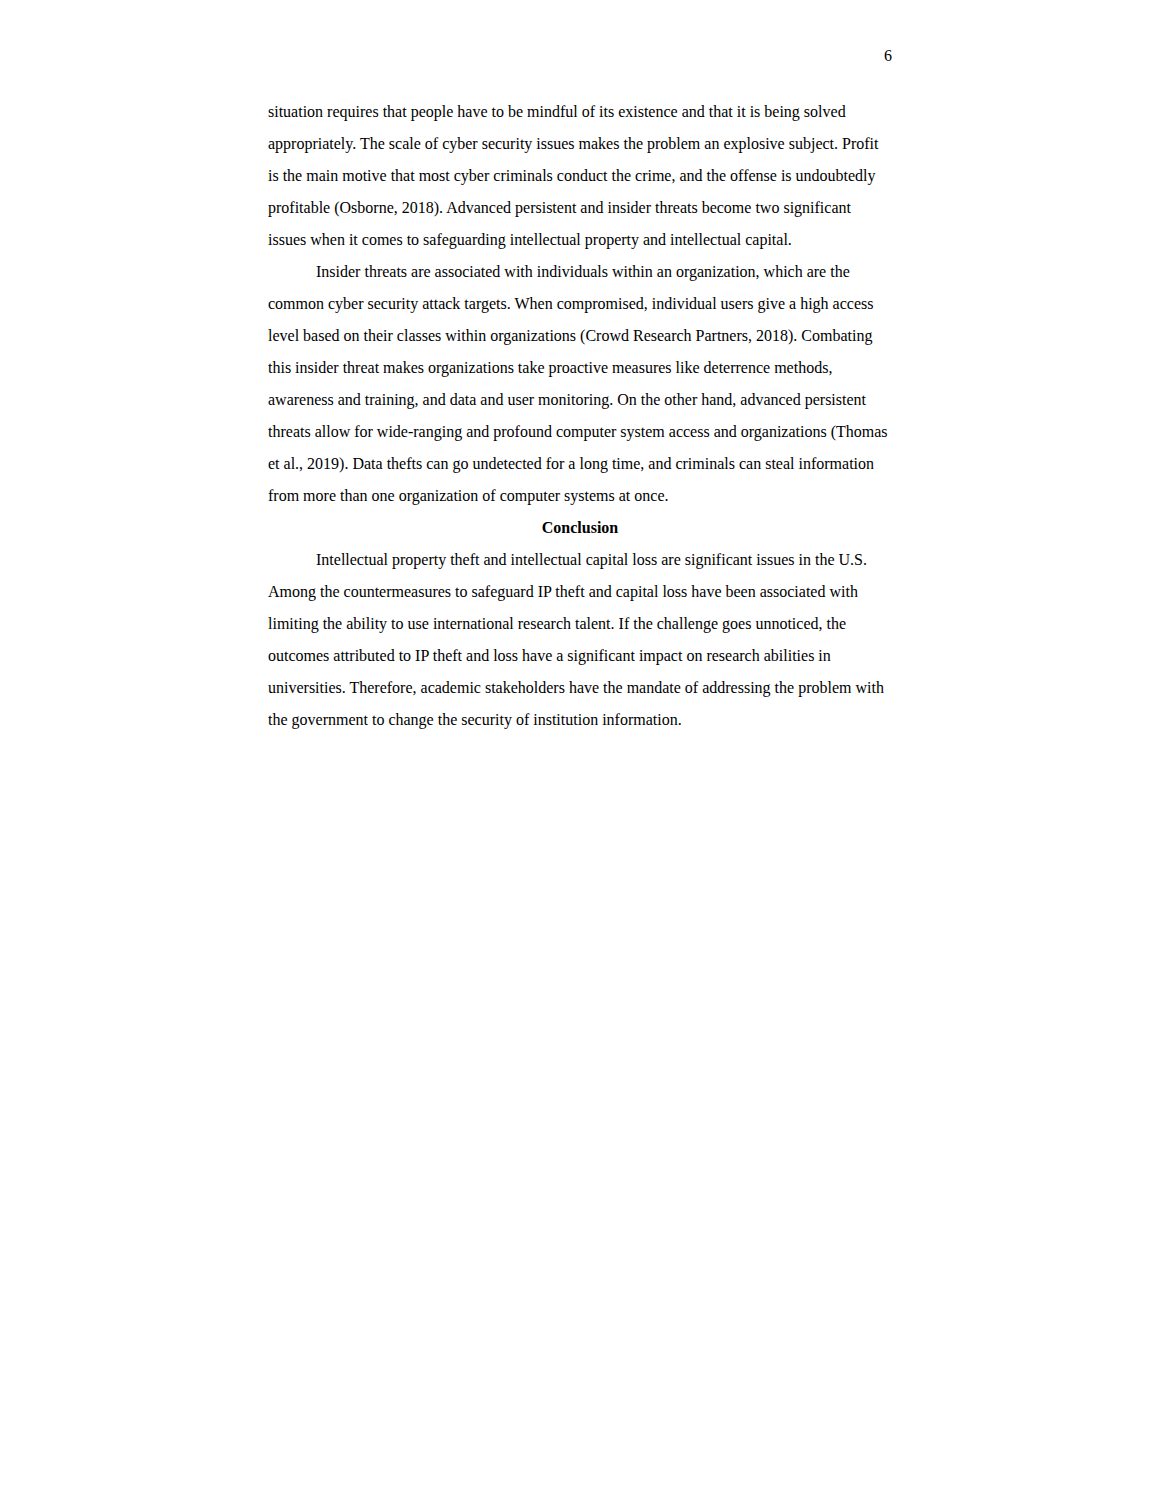6
situation requires that people have to be mindful of its existence and that it is being solved appropriately. The scale of cyber security issues makes the problem an explosive subject. Profit is the main motive that most cyber criminals conduct the crime, and the offense is undoubtedly profitable (Osborne, 2018). Advanced persistent and insider threats become two significant issues when it comes to safeguarding intellectual property and intellectual capital.
Insider threats are associated with individuals within an organization, which are the common cyber security attack targets. When compromised, individual users give a high access level based on their classes within organizations (Crowd Research Partners, 2018). Combating this insider threat makes organizations take proactive measures like deterrence methods, awareness and training, and data and user monitoring. On the other hand, advanced persistent threats allow for wide-ranging and profound computer system access and organizations (Thomas et al., 2019). Data thefts can go undetected for a long time, and criminals can steal information from more than one organization of computer systems at once.
Conclusion
Intellectual property theft and intellectual capital loss are significant issues in the U.S. Among the countermeasures to safeguard IP theft and capital loss have been associated with limiting the ability to use international research talent. If the challenge goes unnoticed, the outcomes attributed to IP theft and loss have a significant impact on research abilities in universities. Therefore, academic stakeholders have the mandate of addressing the problem with the government to change the security of institution information.